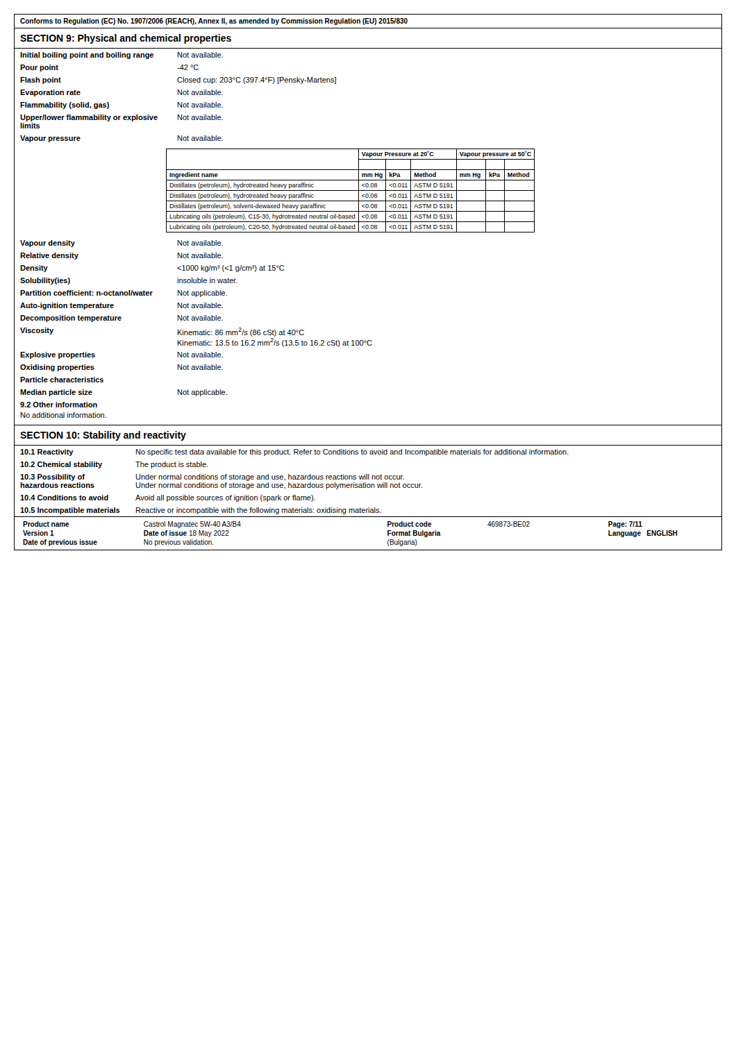Conforms to Regulation (EC) No. 1907/2006 (REACH), Annex II, as amended by Commission Regulation (EU) 2015/830
SECTION 9: Physical and chemical properties
| Initial boiling point and boiling range | Not available. |
| Pour point | -42 °C |
| Flash point | Closed cup: 203°C (397.4°F) [Pensky-Martens] |
| Evaporation rate | Not available. |
| Flammability (solid, gas) | Not available. |
| Upper/lower flammability or explosive limits | Not available. |
| Vapour pressure | Not available. |
| | Vapour Pressure at 20˚C | Vapour pressure at 50˚C |
| --- | --- | --- |
| Ingredient name | mm Hg | kPa | Method | mm Hg | kPa | Method |
| Distillates (petroleum), hydrotreated heavy paraffinic | <0.08 | <0.011 | ASTM D 5191 | | | |
| Distillates (petroleum), hydrotreated heavy paraffinic | <0.08 | <0.011 | ASTM D 5191 | | | |
| Distillates (petroleum), solvent-dewaxed heavy paraffinic | <0.08 | <0.011 | ASTM D 5191 | | | |
| Lubricating oils (petroleum), C15-30, hydrotreated neutral oil-based | <0.08 | <0.011 | ASTM D 5191 | | | |
| Lubricating oils (petroleum), C20-50, hydrotreated neutral oil-based | <0.08 | <0.011 | ASTM D 5191 | | | |
| Vapour density | Not available. |
| Relative density | Not available. |
| Density | <1000 kg/m³ (<1 g/cm³) at 15°C |
| Solubility(ies) | insoluble in water. |
| Partition coefficient: n-octanol/water | Not applicable. |
| Auto-ignition temperature | Not available. |
| Decomposition temperature | Not available. |
| Viscosity | Kinematic: 86 mm 2 /s (86 cSt) at 40°C Kinematic: 13.5 to 16.2 mm 2 /s (13.5 to 16.2 cSt) at 100°C |
| Explosive properties | Not available. |
| Oxidising properties | Not available. |
| Particle characteristics | |
| Median particle size | Not applicable. |
| 9.2 Other information | |
No additional information.
SECTION 10: Stability and reactivity
| 10.1 Reactivity | No specific test data available for this product. Refer to Conditions to avoid and Incompatible materials for additional information. |
| 10.2 Chemical stability | The product is stable. |
| 10.3 Possibility of hazardous reactions | Under normal conditions of storage and use, hazardous reactions will not occur. Under normal conditions of storage and use, hazardous polymerisation will not occur. |
| 10.4 Conditions to avoid | Avoid all possible sources of ignition (spark or flame). |
| 10.5 Incompatible materials | Reactive or incompatible with the following materials: oxidising materials. |
| Product name | Castrol Magnatec 5W-40 A3/B4 | Product code | 469873-BE02 | Page: 7/11 |
| Version 1 | Date of issue 18 May 2022 | Format Bulgaria | | Language ENGLISH |
| Date of previous issue | No previous validation. | (Bulgaria) | | |